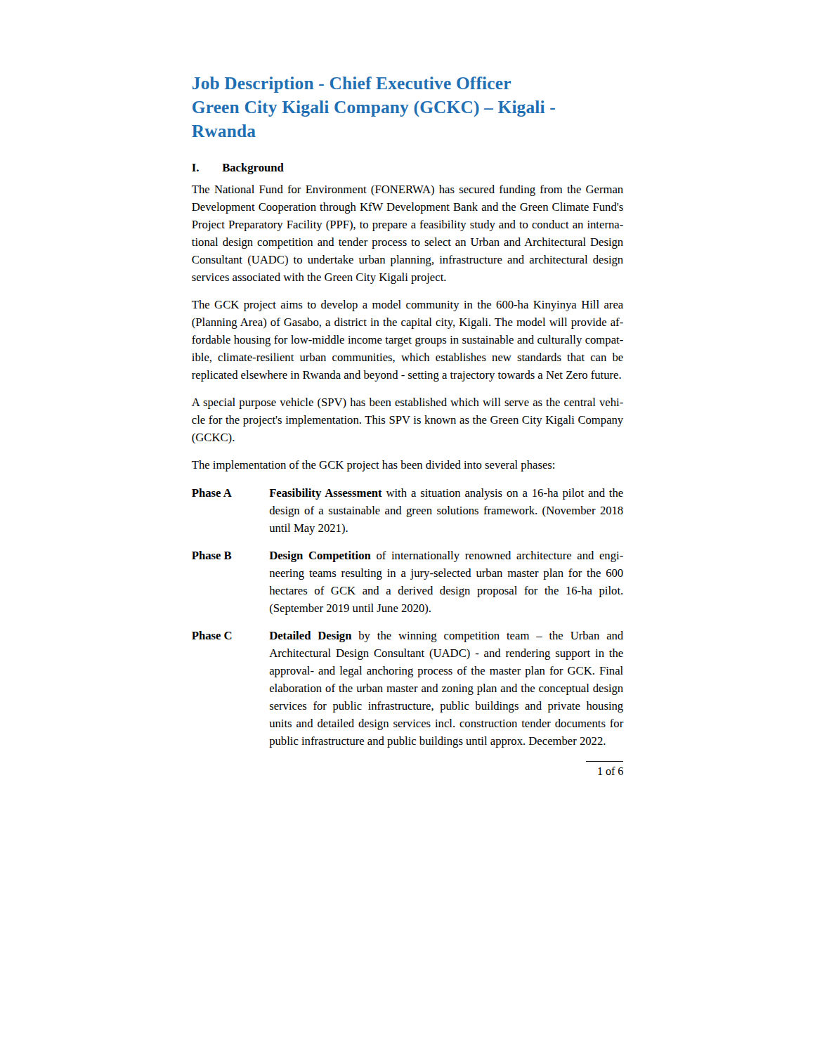Job Description - Chief Executive Officer Green City Kigali Company (GCKC) – Kigali - Rwanda
I. Background
The National Fund for Environment (FONERWA) has secured funding from the German Development Cooperation through KfW Development Bank and the Green Climate Fund's Project Preparatory Facility (PPF), to prepare a feasibility study and to conduct an international design competition and tender process to select an Urban and Architectural Design Consultant (UADC) to undertake urban planning, infrastructure and architectural design services associated with the Green City Kigali project.
The GCK project aims to develop a model community in the 600-ha Kinyinya Hill area (Planning Area) of Gasabo, a district in the capital city, Kigali. The model will provide affordable housing for low-middle income target groups in sustainable and culturally compatible, climate-resilient urban communities, which establishes new standards that can be replicated elsewhere in Rwanda and beyond - setting a trajectory towards a Net Zero future.
A special purpose vehicle (SPV) has been established which will serve as the central vehicle for the project's implementation. This SPV is known as the Green City Kigali Company (GCKC).
The implementation of the GCK project has been divided into several phases:
Phase A
Feasibility Assessment with a situation analysis on a 16-ha pilot and the design of a sustainable and green solutions framework. (November 2018 until May 2021).
Phase B
Design Competition of internationally renowned architecture and engineering teams resulting in a jury-selected urban master plan for the 600 hectares of GCK and a derived design proposal for the 16-ha pilot. (September 2019 until June 2020).
Phase C
Detailed Design by the winning competition team – the Urban and Architectural Design Consultant (UADC) - and rendering support in the approval- and legal anchoring process of the master plan for GCK. Final elaboration of the urban master and zoning plan and the conceptual design services for public infrastructure, public buildings and private housing units and detailed design services incl. construction tender documents for public infrastructure and public buildings until approx. December 2022.
1 of 6